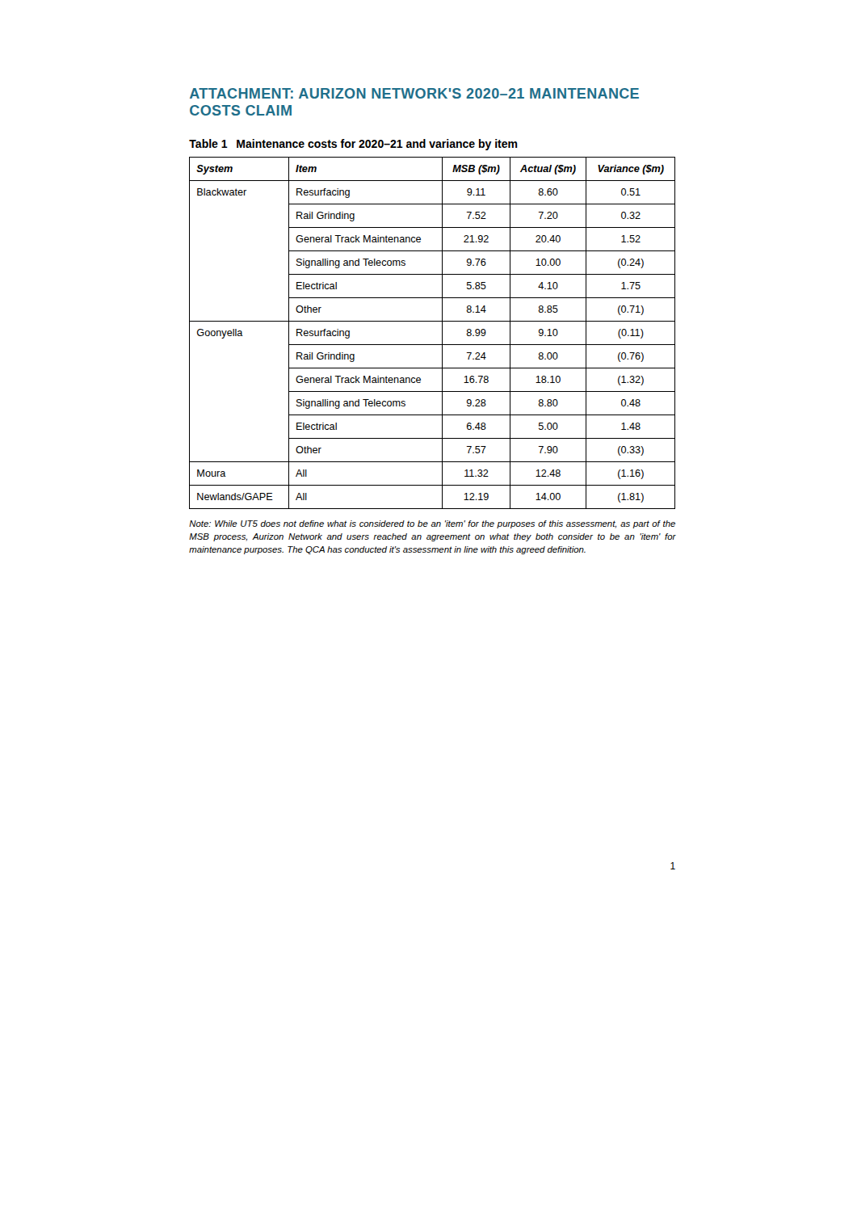Attachment: Aurizon Network's 2020–21 Maintenance Costs Claim
Table 1 Maintenance costs for 2020–21 and variance by item
| System | Item | MSB ($m) | Actual ($m) | Variance ($m) |
| --- | --- | --- | --- | --- |
| Blackwater | Resurfacing | 9.11 | 8.60 | 0.51 |
| Rail Grinding | 7.52 | 7.20 | 0.32 |
| General Track Maintenance | 21.92 | 20.40 | 1.52 |
| Signalling and Telecoms | 9.76 | 10.00 | (0.24) |
| Electrical | 5.85 | 4.10 | 1.75 |
| Other | 8.14 | 8.85 | (0.71) |
| Goonyella | Resurfacing | 8.99 | 9.10 | (0.11) |
| Rail Grinding | 7.24 | 8.00 | (0.76) |
| General Track Maintenance | 16.78 | 18.10 | (1.32) |
| Signalling and Telecoms | 9.28 | 8.80 | 0.48 |
| Electrical | 6.48 | 5.00 | 1.48 |
| Other | 7.57 | 7.90 | (0.33) |
| Moura | All | 11.32 | 12.48 | (1.16) |
| Newlands/GAPE | All | 12.19 | 14.00 | (1.81) |
Note: While UT5 does not define what is considered to be an 'item' for the purposes of this assessment, as part of the MSB process, Aurizon Network and users reached an agreement on what they both consider to be an 'item' for maintenance purposes. The QCA has conducted it's assessment in line with this agreed definition.
1